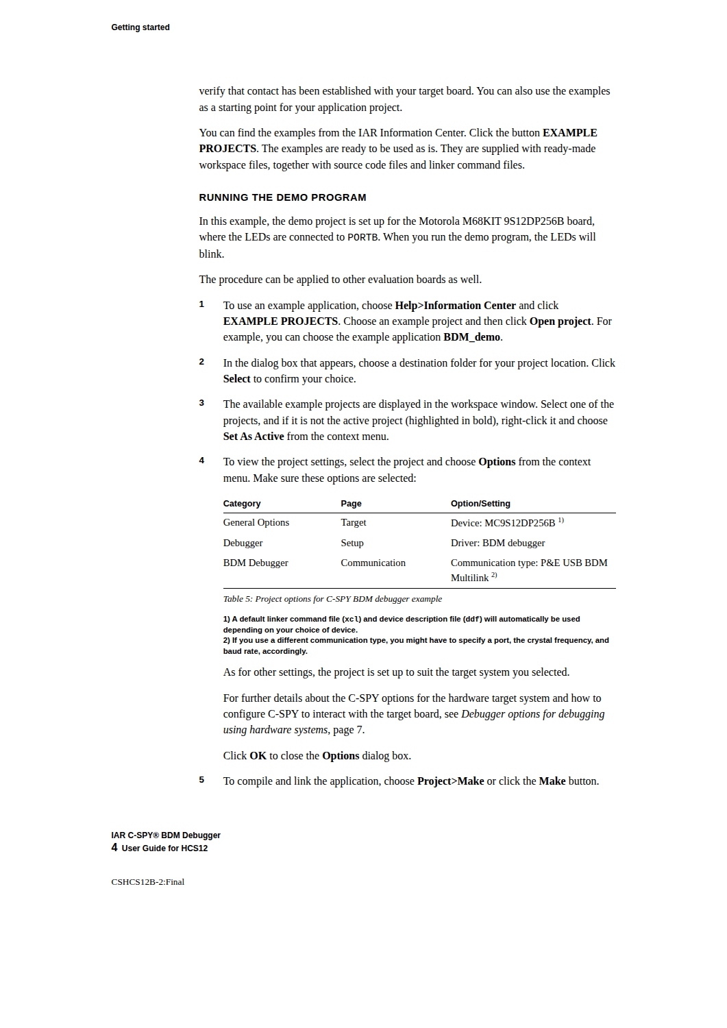Getting started
verify that contact has been established with your target board. You can also use the examples as a starting point for your application project.
You can find the examples from the IAR Information Center. Click the button EXAMPLE PROJECTS. The examples are ready to be used as is. They are supplied with ready-made workspace files, together with source code files and linker command files.
RUNNING THE DEMO PROGRAM
In this example, the demo project is set up for the Motorola M68KIT 9S12DP256B board, where the LEDs are connected to PORTB. When you run the demo program, the LEDs will blink.
The procedure can be applied to other evaluation boards as well.
To use an example application, choose Help>Information Center and click EXAMPLE PROJECTS. Choose an example project and then click Open project. For example, you can choose the example application BDM_demo.
In the dialog box that appears, choose a destination folder for your project location. Click Select to confirm your choice.
The available example projects are displayed in the workspace window. Select one of the projects, and if it is not the active project (highlighted in bold), right-click it and choose Set As Active from the context menu.
To view the project settings, select the project and choose Options from the context menu. Make sure these options are selected:
| Category | Page | Option/Setting |
| --- | --- | --- |
| General Options | Target | Device: MC9S12DP256B 1) |
| Debugger | Setup | Driver: BDM debugger |
| BDM Debugger | Communication | Communication type: P&E USB BDM Multilink 2) |
Table 5: Project options for C-SPY BDM debugger example
1) A default linker command file (xcl) and device description file (ddf) will automatically be used depending on your choice of device.
2) If you use a different communication type, you might have to specify a port, the crystal frequency, and baud rate, accordingly.
As for other settings, the project is set up to suit the target system you selected.
For further details about the C-SPY options for the hardware target system and how to configure C-SPY to interact with the target board, see Debugger options for debugging using hardware systems, page 7.
Click OK to close the Options dialog box.
To compile and link the application, choose Project>Make or click the Make button.
IAR C-SPY® BDM Debugger
4 User Guide for HCS12
CSHCS12B-2:Final